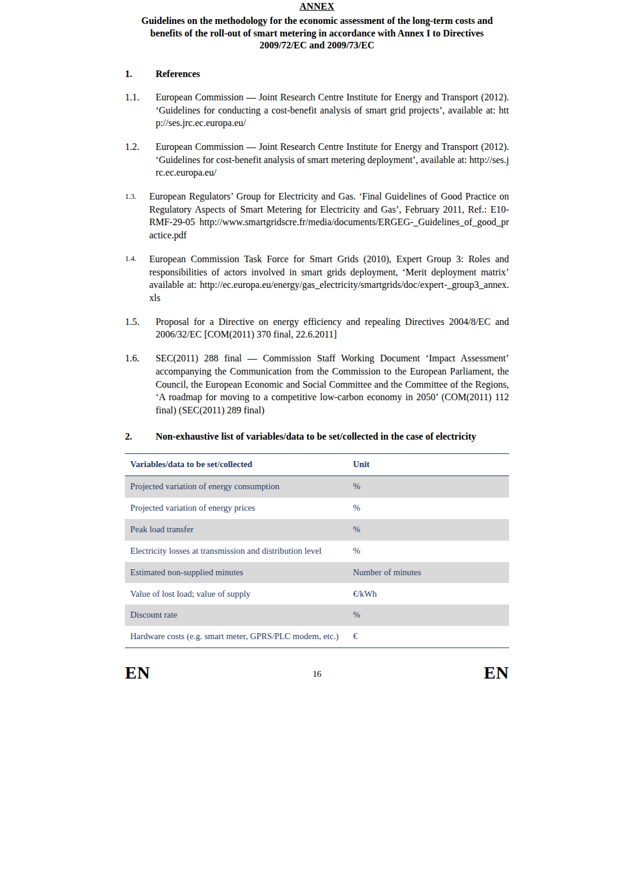ANNEX
Guidelines on the methodology for the economic assessment of the long-term costs and
benefits of the roll-out of smart metering in accordance with Annex I to Directives
2009/72/EC and 2009/73/EC
1. References
1.1.
European Commission — Joint Research Centre Institute for Energy and Transport (2012). ‘Guidelines for conducting a cost-benefit analysis of smart grid projects’, available at: http://ses.jrc.ec.europa.eu/
1.2.
European Commission — Joint Research Centre Institute for Energy and Transport (2012). ‘Guidelines for cost-benefit analysis of smart metering deployment’, available at: http://ses.jrc.ec.europa.eu/
1.3.
European Regulators’ Group for Electricity and Gas. ‘Final Guidelines of Good Practice on Regulatory Aspects of Smart Metering for Electricity and Gas’, February 2011, Ref.: E10-RMF-29-05 http://www.smartgridscre.fr/media/documents/ERGEG-_Guidelines_of_good_practice.pdf
1.4.
European Commission Task Force for Smart Grids (2010), Expert Group 3: Roles and responsibilities of actors involved in smart grids deployment, ‘Merit deployment matrix’ available at: http://ec.europa.eu/energy/gas_electricity/smartgrids/doc/expert-_group3_annex.xls
1.5.
Proposal for a Directive on energy efficiency and repealing Directives 2004/8/EC and 2006/32/EC [COM(2011) 370 final, 22.6.2011]
1.6.
SEC(2011) 288 final — Commission Staff Working Document ‘Impact Assessment’ accompanying the Communication from the Commission to the European Parliament, the Council, the European Economic and Social Committee and the Committee of the Regions, ‘A roadmap for moving to a competitive low-carbon economy in 2050’ (COM(2011) 112 final) (SEC(2011) 289 final)
2. Non-exhaustive list of variables/data to be set/collected in the case of electricity
| Variables/data to be set/collected | Unit |
| --- | --- |
| Projected variation of energy consumption | % |
| Projected variation of energy prices | % |
| Peak load transfer | % |
| Electricity losses at transmission and distribution level | % |
| Estimated non-supplied minutes | Number of minutes |
| Value of lost load; value of supply | €/kWh |
| Discount rate | % |
| Hardware costs (e.g. smart meter, GPRS/PLC modem, etc.) | € |
EN 16 EN